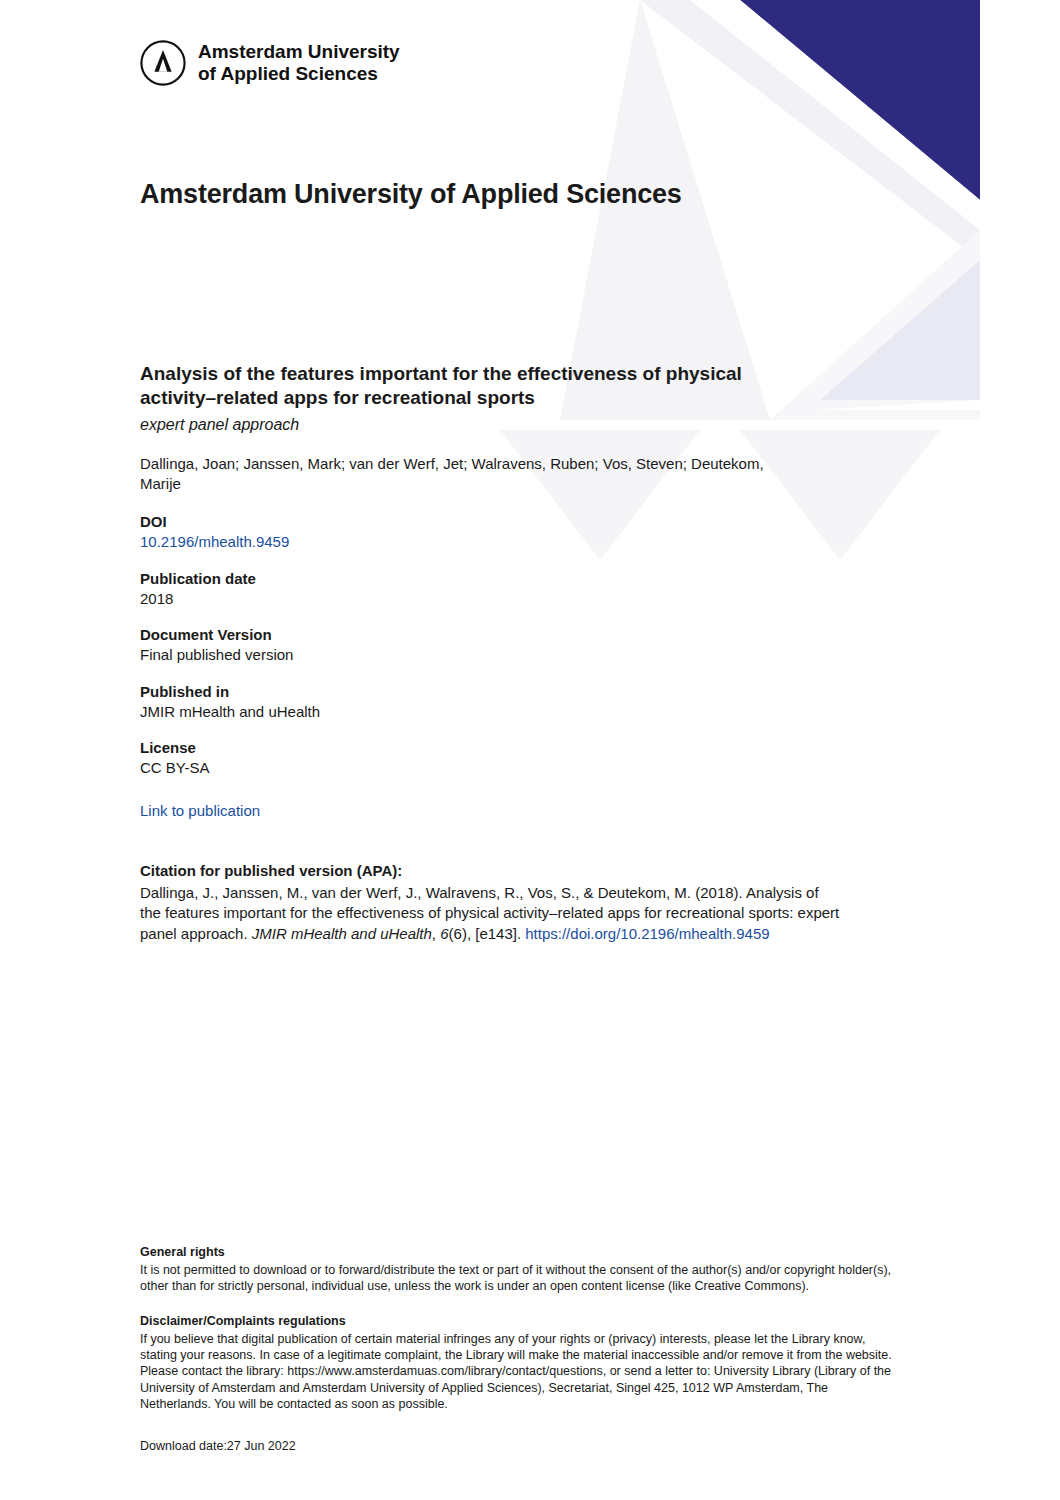Amsterdam University
of Applied Sciences
Amsterdam University of Applied Sciences
Analysis of the features important for the effectiveness of physical activity–related apps for recreational sports
expert panel approach
Dallinga, Joan; Janssen, Mark; van der Werf, Jet; Walravens, Ruben; Vos, Steven; Deutekom, Marije
DOI
10.2196/mhealth.9459
Publication date
2018
Document Version
Final published version
Published in
JMIR mHealth and uHealth
License
CC BY-SA
Link to publication
Citation for published version (APA):
Dallinga, J., Janssen, M., van der Werf, J., Walravens, R., Vos, S., & Deutekom, M. (2018). Analysis of the features important for the effectiveness of physical activity–related apps for recreational sports: expert panel approach. JMIR mHealth and uHealth, 6(6), [e143]. https://doi.org/10.2196/mhealth.9459
General rights
It is not permitted to download or to forward/distribute the text or part of it without the consent of the author(s) and/or copyright holder(s), other than for strictly personal, individual use, unless the work is under an open content license (like Creative Commons).
Disclaimer/Complaints regulations
If you believe that digital publication of certain material infringes any of your rights or (privacy) interests, please let the Library know, stating your reasons. In case of a legitimate complaint, the Library will make the material inaccessible and/or remove it from the website. Please contact the library: https://www.amsterdamuas.com/library/contact/questions, or send a letter to: University Library (Library of the University of Amsterdam and Amsterdam University of Applied Sciences), Secretariat, Singel 425, 1012 WP Amsterdam, The Netherlands. You will be contacted as soon as possible.
Download date:27 Jun 2022